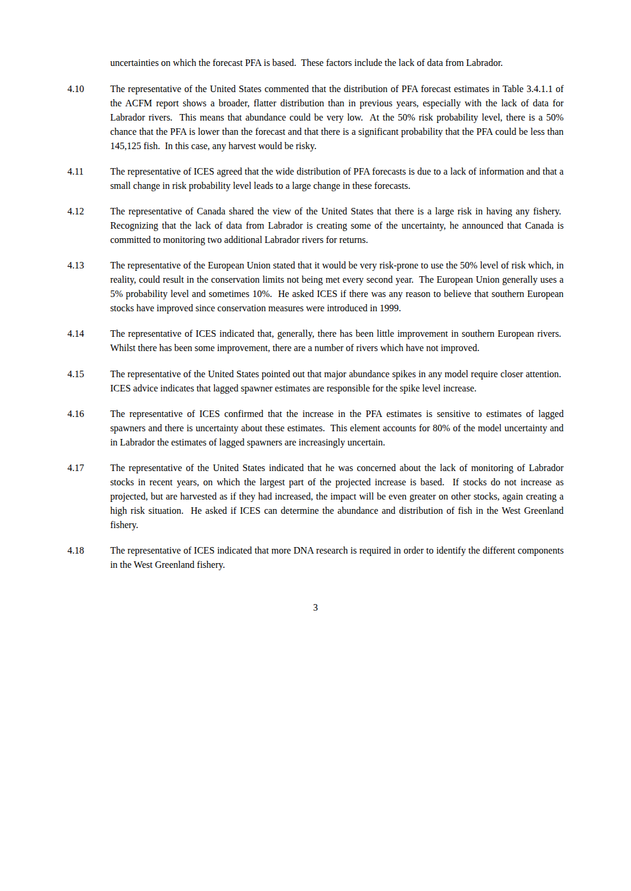uncertainties on which the forecast PFA is based. These factors include the lack of data from Labrador.
4.10
The representative of the United States commented that the distribution of PFA forecast estimates in Table 3.4.1.1 of the ACFM report shows a broader, flatter distribution than in previous years, especially with the lack of data for Labrador rivers. This means that abundance could be very low. At the 50% risk probability level, there is a 50% chance that the PFA is lower than the forecast and that there is a significant probability that the PFA could be less than 145,125 fish. In this case, any harvest would be risky.
4.11
The representative of ICES agreed that the wide distribution of PFA forecasts is due to a lack of information and that a small change in risk probability level leads to a large change in these forecasts.
4.12
The representative of Canada shared the view of the United States that there is a large risk in having any fishery. Recognizing that the lack of data from Labrador is creating some of the uncertainty, he announced that Canada is committed to monitoring two additional Labrador rivers for returns.
4.13
The representative of the European Union stated that it would be very risk-prone to use the 50% level of risk which, in reality, could result in the conservation limits not being met every second year. The European Union generally uses a 5% probability level and sometimes 10%. He asked ICES if there was any reason to believe that southern European stocks have improved since conservation measures were introduced in 1999.
4.14
The representative of ICES indicated that, generally, there has been little improvement in southern European rivers. Whilst there has been some improvement, there are a number of rivers which have not improved.
4.15
The representative of the United States pointed out that major abundance spikes in any model require closer attention. ICES advice indicates that lagged spawner estimates are responsible for the spike level increase.
4.16
The representative of ICES confirmed that the increase in the PFA estimates is sensitive to estimates of lagged spawners and there is uncertainty about these estimates. This element accounts for 80% of the model uncertainty and in Labrador the estimates of lagged spawners are increasingly uncertain.
4.17
The representative of the United States indicated that he was concerned about the lack of monitoring of Labrador stocks in recent years, on which the largest part of the projected increase is based. If stocks do not increase as projected, but are harvested as if they had increased, the impact will be even greater on other stocks, again creating a high risk situation. He asked if ICES can determine the abundance and distribution of fish in the West Greenland fishery.
4.18
The representative of ICES indicated that more DNA research is required in order to identify the different components in the West Greenland fishery.
3